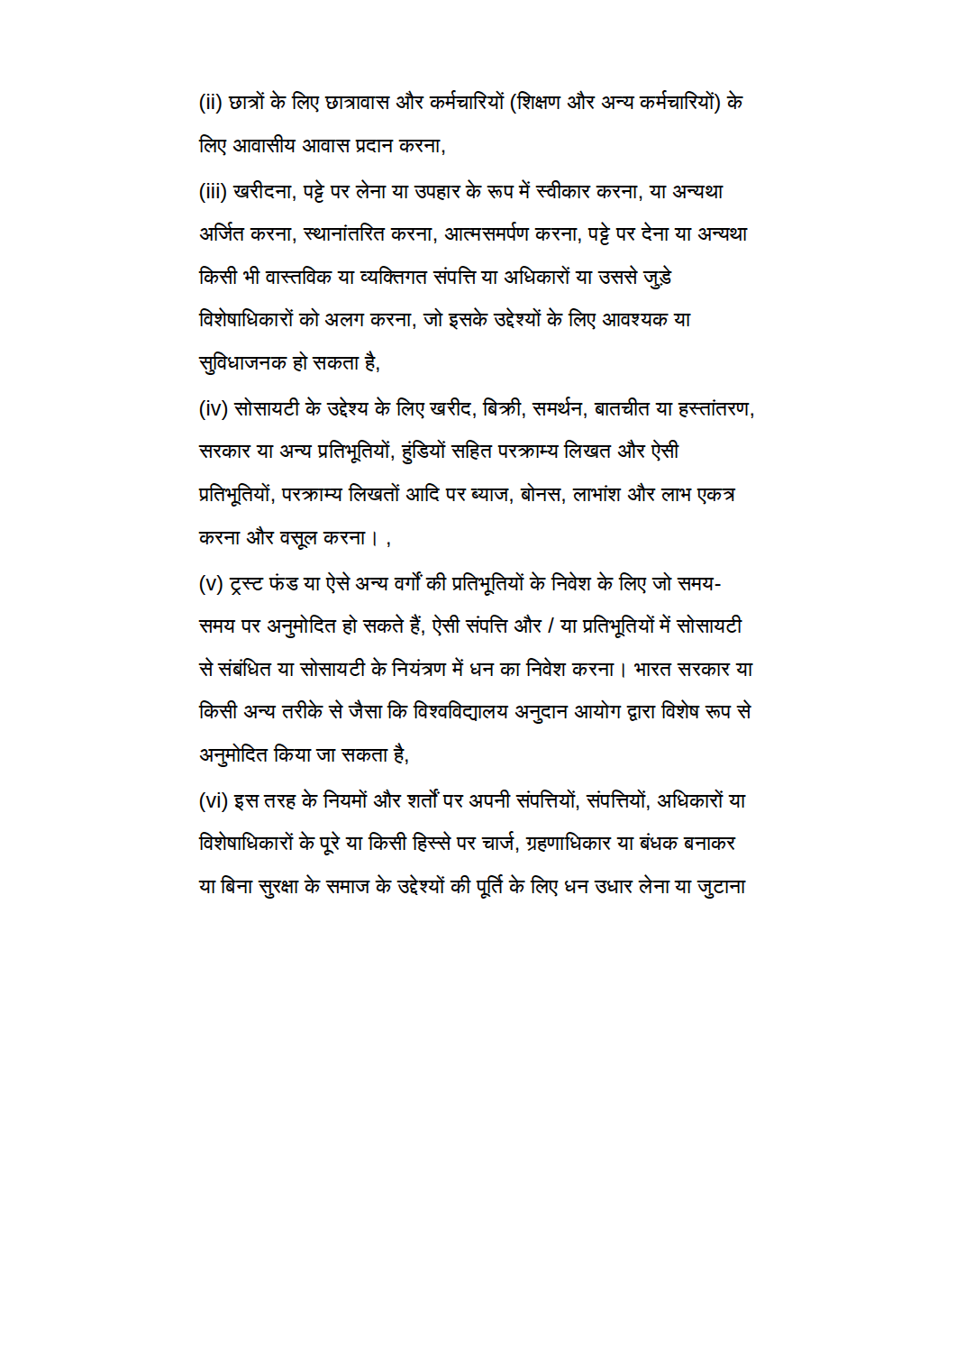(ii) छात्रों के लिए छात्रावास और कर्मचारियों (शिक्षण और अन्य कर्मचारियों) के लिए आवासीय आवास प्रदान करना,
(iii) खरीदना, पट्टे पर लेना या उपहार के रूप में स्वीकार करना, या अन्यथा अर्जित करना, स्थानांतरित करना, आत्मसमर्पण करना, पट्टे पर देना या अन्यथा किसी भी वास्तविक या व्यक्तिगत संपत्ति या अधिकारों या उससे जुड़े विशेषाधिकारों को अलग करना, जो इसके उद्देश्यों के लिए आवश्यक या सुविधाजनक हो सकता है,
(iv) सोसायटी के उद्देश्य के लिए खरीद, बिक्री, समर्थन, बातचीत या हस्तांतरण, सरकार या अन्य प्रतिभूतियों, हुंडियों सहित परक्राम्य लिखत और ऐसी प्रतिभूतियों, परक्राम्य लिखतों आदि पर ब्याज, बोनस, लाभांश और लाभ एकत्र करना और वसूल करना। ,
(v) ट्रस्ट फंड या ऐसे अन्य वर्गों की प्रतिभूतियों के निवेश के लिए जो समय-समय पर अनुमोदित हो सकते हैं, ऐसी संपत्ति और / या प्रतिभूतियों में सोसायटी से संबंधित या सोसायटी के नियंत्रण में धन का निवेश करना। भारत सरकार या किसी अन्य तरीके से जैसा कि विश्वविद्यालय अनुदान आयोग द्वारा विशेष रूप से अनुमोदित किया जा सकता है,
(vi) इस तरह के नियमों और शर्तों पर अपनी संपत्तियों, संपत्तियों, अधिकारों या विशेषाधिकारों के पूरे या किसी हिस्से पर चार्ज, ग्रहणाधिकार या बंधक बनाकर या बिना सुरक्षा के समाज के उद्देश्यों की पूर्ति के लिए धन उधार लेना या जुटाना